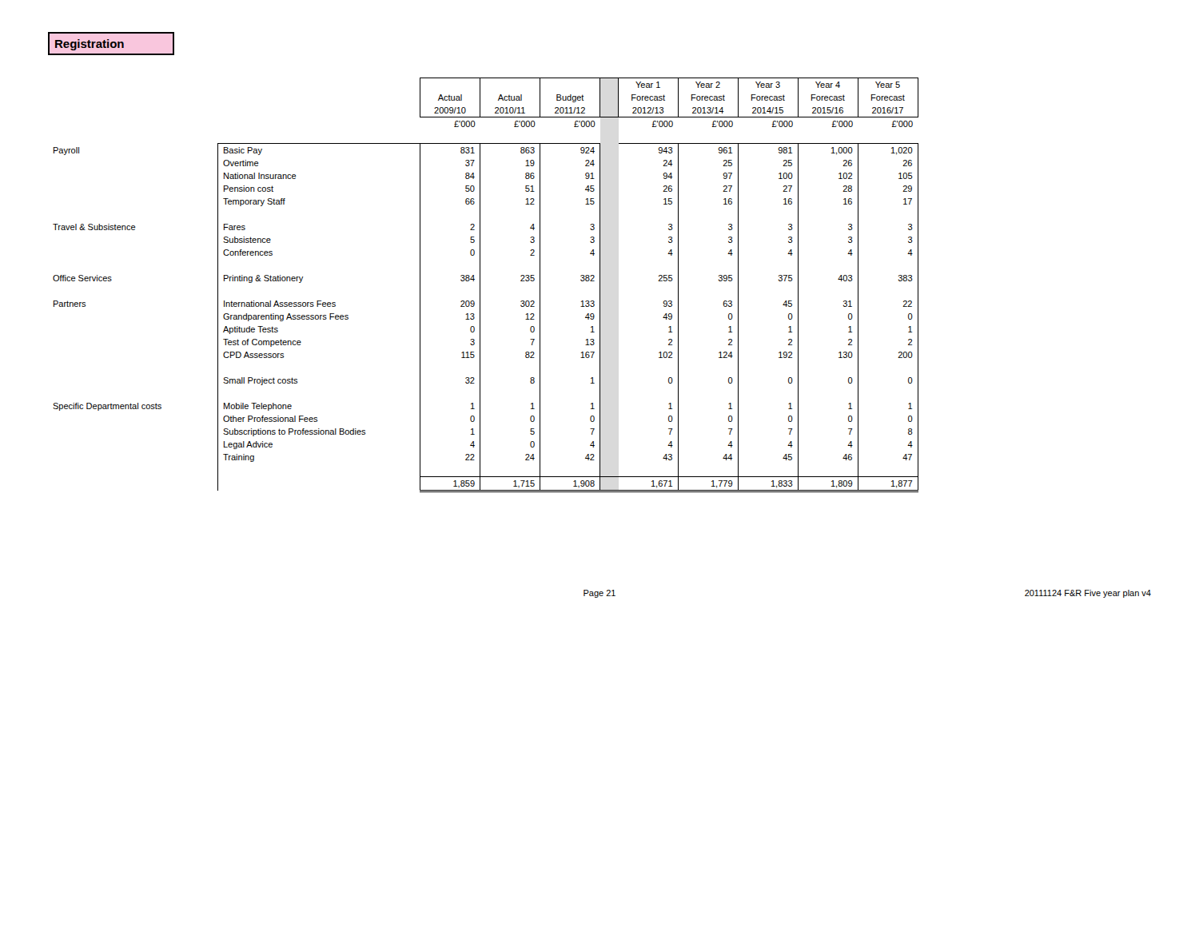Registration
| | | | | | | Year 1 | Year 2 | Year 3 | Year 4 | Year 5 |
| | | Actual | Actual | Budget | | Forecast | Forecast | Forecast | Forecast | Forecast |
| | | 2009/10 | 2010/11 | 2011/12 | | 2012/13 | 2013/14 | 2014/15 | 2015/16 | 2016/17 |
| | | £'000 | £'000 | £'000 | | £'000 | £'000 | £'000 | £'000 | £'000 |
| Payroll | Basic Pay | 831 | 863 | 924 | | 943 | 961 | 981 | 1,000 | 1,020 |
| | Overtime | 37 | 19 | 24 | | 24 | 25 | 25 | 26 | 26 |
| | National Insurance | 84 | 86 | 91 | | 94 | 97 | 100 | 102 | 105 |
| | Pension cost | 50 | 51 | 45 | | 26 | 27 | 27 | 28 | 29 |
| | Temporary Staff | 66 | 12 | 15 | | 15 | 16 | 16 | 16 | 17 |
| Travel & Subsistence | Fares | 2 | 4 | 3 | | 3 | 3 | 3 | 3 | 3 |
| | Subsistence | 5 | 3 | 3 | | 3 | 3 | 3 | 3 | 3 |
| | Conferences | 0 | 2 | 4 | | 4 | 4 | 4 | 4 | 4 |
| Office Services | Printing & Stationery | 384 | 235 | 382 | | 255 | 395 | 375 | 403 | 383 |
| Partners | International Assessors Fees | 209 | 302 | 133 | | 93 | 63 | 45 | 31 | 22 |
| | Grandparenting Assessors Fees | 13 | 12 | 49 | | 49 | 0 | 0 | 0 | 0 |
| | Aptitude Tests | 0 | 0 | 1 | | 1 | 1 | 1 | 1 | 1 |
| | Test of Competence | 3 | 7 | 13 | | 2 | 2 | 2 | 2 | 2 |
| | CPD Assessors | 115 | 82 | 167 | | 102 | 124 | 192 | 130 | 200 |
| | Small Project costs | 32 | 8 | 1 | | 0 | 0 | 0 | 0 | 0 |
| Specific Departmental costs | Mobile Telephone | 1 | 1 | 1 | | 1 | 1 | 1 | 1 | 1 |
| | Other Professional Fees | 0 | 0 | 0 | | 0 | 0 | 0 | 0 | 0 |
| | Subscriptions to Professional Bodies | 1 | 5 | 7 | | 7 | 7 | 7 | 7 | 8 |
| | Legal Advice | 4 | 0 | 4 | | 4 | 4 | 4 | 4 | 4 |
| | Training | 22 | 24 | 42 | | 43 | 44 | 45 | 46 | 47 |
| | | 1,859 | 1,715 | 1,908 | | 1,671 | 1,779 | 1,833 | 1,809 | 1,877 |
Page 21
20111124 F&R Five year plan v4